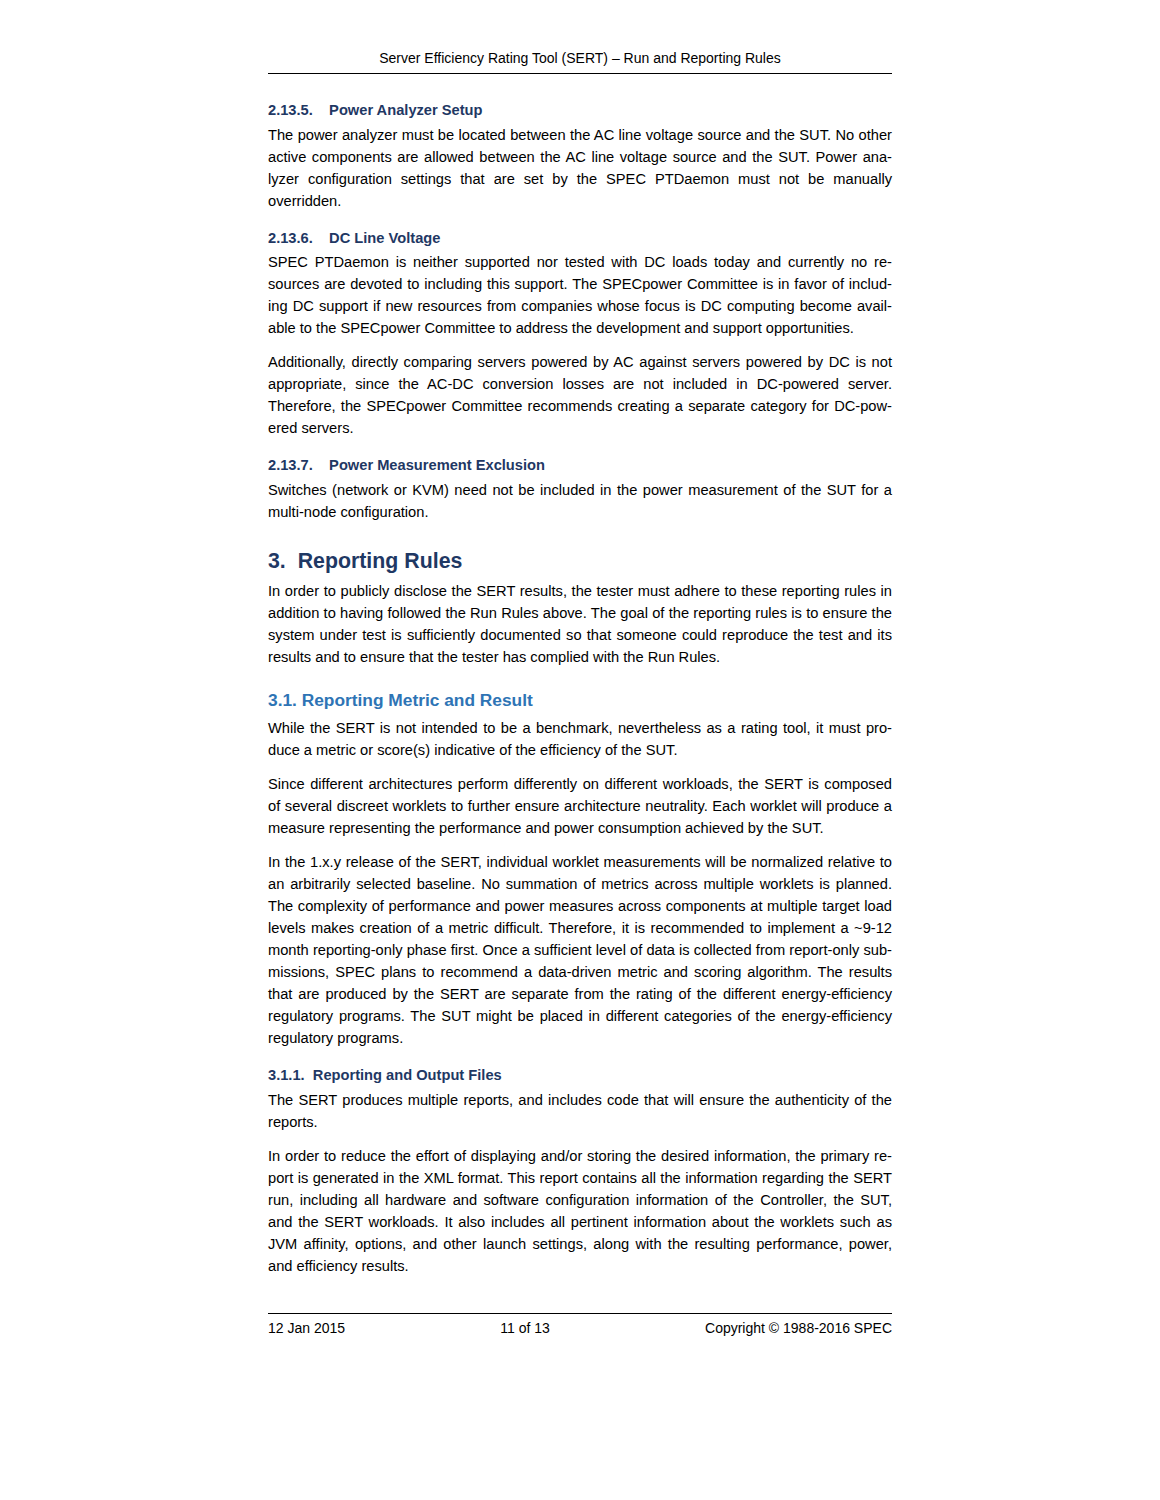Server Efficiency Rating Tool (SERT) – Run and Reporting Rules
2.13.5. Power Analyzer Setup
The power analyzer must be located between the AC line voltage source and the SUT. No other active components are allowed between the AC line voltage source and the SUT. Power analyzer configuration settings that are set by the SPEC PTDaemon must not be manually overridden.
2.13.6. DC Line Voltage
SPEC PTDaemon is neither supported nor tested with DC loads today and currently no resources are devoted to including this support. The SPECpower Committee is in favor of including DC support if new resources from companies whose focus is DC computing become available to the SPECpower Committee to address the development and support opportunities.
Additionally, directly comparing servers powered by AC against servers powered by DC is not appropriate, since the AC-DC conversion losses are not included in DC-powered server. Therefore, the SPECpower Committee recommends creating a separate category for DC-powered servers.
2.13.7. Power Measurement Exclusion
Switches (network or KVM) need not be included in the power measurement of the SUT for a multi-node configuration.
3. Reporting Rules
In order to publicly disclose the SERT results, the tester must adhere to these reporting rules in addition to having followed the Run Rules above. The goal of the reporting rules is to ensure the system under test is sufficiently documented so that someone could reproduce the test and its results and to ensure that the tester has complied with the Run Rules.
3.1. Reporting Metric and Result
While the SERT is not intended to be a benchmark, nevertheless as a rating tool, it must produce a metric or score(s) indicative of the efficiency of the SUT.
Since different architectures perform differently on different workloads, the SERT is composed of several discreet worklets to further ensure architecture neutrality. Each worklet will produce a measure representing the performance and power consumption achieved by the SUT.
In the 1.x.y release of the SERT, individual worklet measurements will be normalized relative to an arbitrarily selected baseline. No summation of metrics across multiple worklets is planned. The complexity of performance and power measures across components at multiple target load levels makes creation of a metric difficult. Therefore, it is recommended to implement a ~9-12 month reporting-only phase first. Once a sufficient level of data is collected from report-only submissions, SPEC plans to recommend a data-driven metric and scoring algorithm. The results that are produced by the SERT are separate from the rating of the different energy-efficiency regulatory programs. The SUT might be placed in different categories of the energy-efficiency regulatory programs.
3.1.1. Reporting and Output Files
The SERT produces multiple reports, and includes code that will ensure the authenticity of the reports.
In order to reduce the effort of displaying and/or storing the desired information, the primary report is generated in the XML format. This report contains all the information regarding the SERT run, including all hardware and software configuration information of the Controller, the SUT, and the SERT workloads. It also includes all pertinent information about the worklets such as JVM affinity, options, and other launch settings, along with the resulting performance, power, and efficiency results.
12 Jan 2015 11 of 13 Copyright © 1988-2016 SPEC